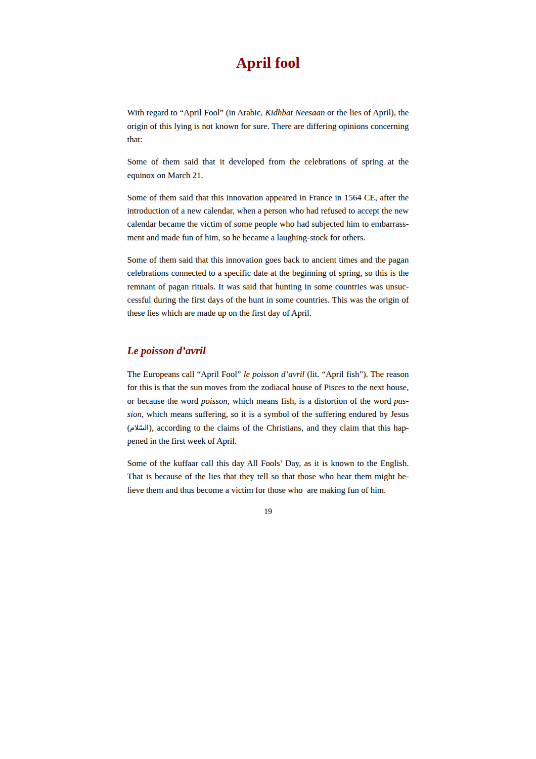April fool
With regard to “April Fool” (in Arabic, Kidhbat Neesaan or the lies of April), the origin of this lying is not known for sure. There are differing opinions concerning that:
Some of them said that it developed from the celebrations of spring at the equinox on March 21.
Some of them said that this innovation appeared in France in 1564 CE, after the introduction of a new calendar, when a person who had refused to accept the new calendar became the victim of some people who had subjected him to embarrassment and made fun of him, so he became a laughing-stock for others.
Some of them said that this innovation goes back to ancient times and the pagan celebrations connected to a specific date at the beginning of spring, so this is the remnant of pagan rituals. It was said that hunting in some countries was unsuccessful during the first days of the hunt in some countries. This was the origin of these lies which are made up on the first day of April.
Le poisson d’avril
The Europeans call “April Fool” le poisson d’avril (lit. “April fish”). The reason for this is that the sun moves from the zodiacal house of Pisces to the next house, or because the word poisson, which means fish, is a distortion of the word passion, which means suffering, so it is a symbol of the suffering endured by Jesus (السّلام), according to the claims of the Christians, and they claim that this happened in the first week of April.
Some of the kuffaar call this day All Fools’ Day, as it is known to the English. That is because of the lies that they tell so that those who hear them might believe them and thus become a victim for those who are making fun of him.
19